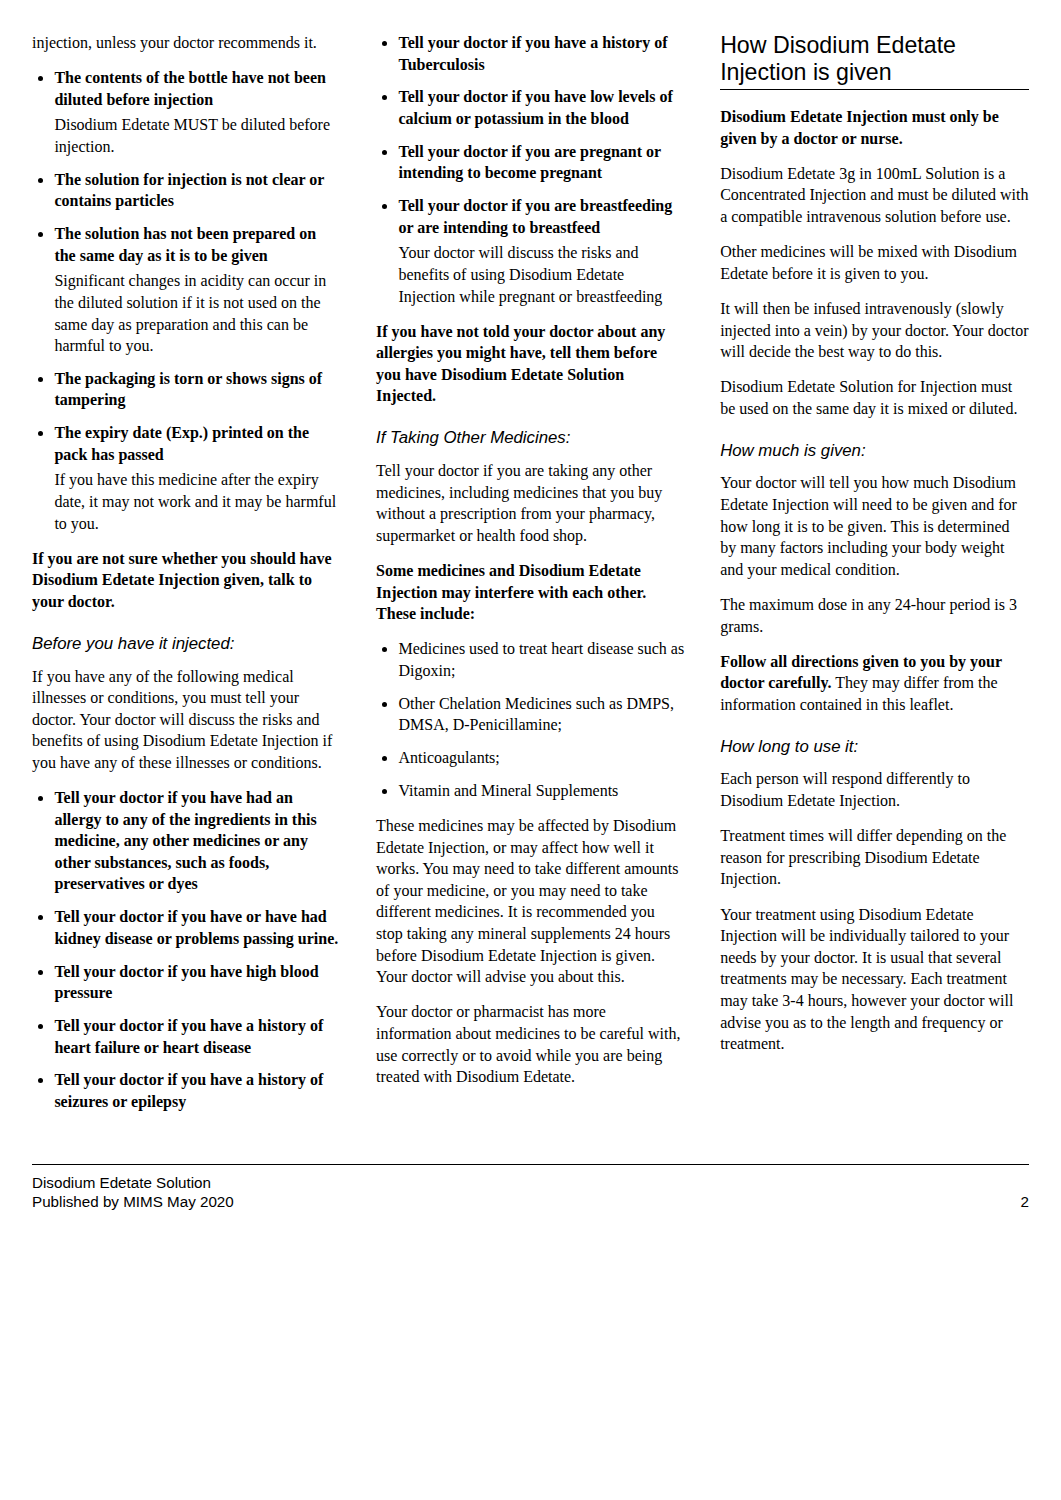injection, unless your doctor recommends it.
The contents of the bottle have not been diluted before injection
Disodium Edetate MUST be diluted before injection.
The solution for injection is not clear or contains particles
The solution has not been prepared on the same day as it is to be given
Significant changes in acidity can occur in the diluted solution if it is not used on the same day as preparation and this can be harmful to you.
The packaging is torn or shows signs of tampering
The expiry date (Exp.) printed on the pack has passed
If you have this medicine after the expiry date, it may not work and it may be harmful to you.
If you are not sure whether you should have Disodium Edetate Injection given, talk to your doctor.
Before you have it injected:
If you have any of the following medical illnesses or conditions, you must tell your doctor. Your doctor will discuss the risks and benefits of using Disodium Edetate Injection if you have any of these illnesses or conditions.
Tell your doctor if you have had an allergy to any of the ingredients in this medicine, any other medicines or any other substances, such as foods, preservatives or dyes
Tell your doctor if you have or have had kidney disease or problems passing urine.
Tell your doctor if you have high blood pressure
Tell your doctor if you have a history of heart failure or heart disease
Tell your doctor if you have a history of seizures or epilepsy
Tell your doctor if you have a history of Tuberculosis
Tell your doctor if you have low levels of calcium or potassium in the blood
Tell your doctor if you are pregnant or intending to become pregnant
Tell your doctor if you are breastfeeding or are intending to breastfeed
Your doctor will discuss the risks and benefits of using Disodium Edetate Injection while pregnant or breastfeeding
If you have not told your doctor about any allergies you might have, tell them before you have Disodium Edetate Solution Injected.
If Taking Other Medicines:
Tell your doctor if you are taking any other medicines, including medicines that you buy without a prescription from your pharmacy, supermarket or health food shop.
Some medicines and Disodium Edetate Injection may interfere with each other. These include:
Medicines used to treat heart disease such as Digoxin;
Other Chelation Medicines such as DMPS, DMSA, D-Penicillamine;
Anticoagulants;
Vitamin and Mineral Supplements
These medicines may be affected by Disodium Edetate Injection, or may affect how well it works. You may need to take different amounts of your medicine, or you may need to take different medicines. It is recommended you stop taking any mineral supplements 24 hours before Disodium Edetate Injection is given. Your doctor will advise you about this.
Your doctor or pharmacist has more information about medicines to be careful with, use correctly or to avoid while you are being treated with Disodium Edetate.
How Disodium Edetate Injection is given
Disodium Edetate Injection must only be given by a doctor or nurse.
Disodium Edetate 3g in 100mL Solution is a Concentrated Injection and must be diluted with a compatible intravenous solution before use.
Other medicines will be mixed with Disodium Edetate before it is given to you.
It will then be infused intravenously (slowly injected into a vein) by your doctor. Your doctor will decide the best way to do this.
Disodium Edetate Solution for Injection must be used on the same day it is mixed or diluted.
How much is given:
Your doctor will tell you how much Disodium Edetate Injection will need to be given and for how long it is to be given. This is determined by many factors including your body weight and your medical condition.
The maximum dose in any 24-hour period is 3 grams.
Follow all directions given to you by your doctor carefully. They may differ from the information contained in this leaflet.
How long to use it:
Each person will respond differently to Disodium Edetate Injection.
Treatment times will differ depending on the reason for prescribing Disodium Edetate Injection.
Your treatment using Disodium Edetate Injection will be individually tailored to your needs by your doctor. It is usual that several treatments may be necessary. Each treatment may take 3-4 hours, however your doctor will advise you as to the length and frequency or treatment.
Disodium Edetate Solution
Published by MIMS May 2020
2